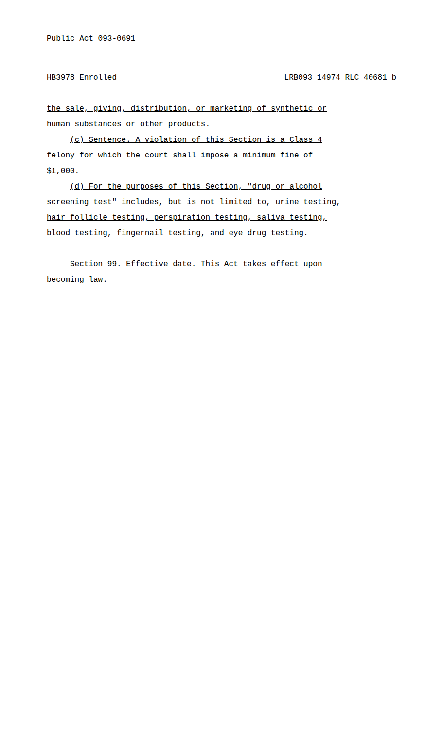Public Act 093-0691
HB3978 Enrolled LRB093 14974 RLC 40681 b
the sale, giving, distribution, or marketing of synthetic or
human substances or other products.
(c) Sentence. A violation of this Section is a Class 4
felony for which the court shall impose a minimum fine of
$1,000.
(d) For the purposes of this Section, "drug or alcohol
screening test" includes, but is not limited to, urine testing,
hair follicle testing, perspiration testing, saliva testing,
blood testing, fingernail testing, and eye drug testing.
Section 99. Effective date. This Act takes effect upon
becoming law.